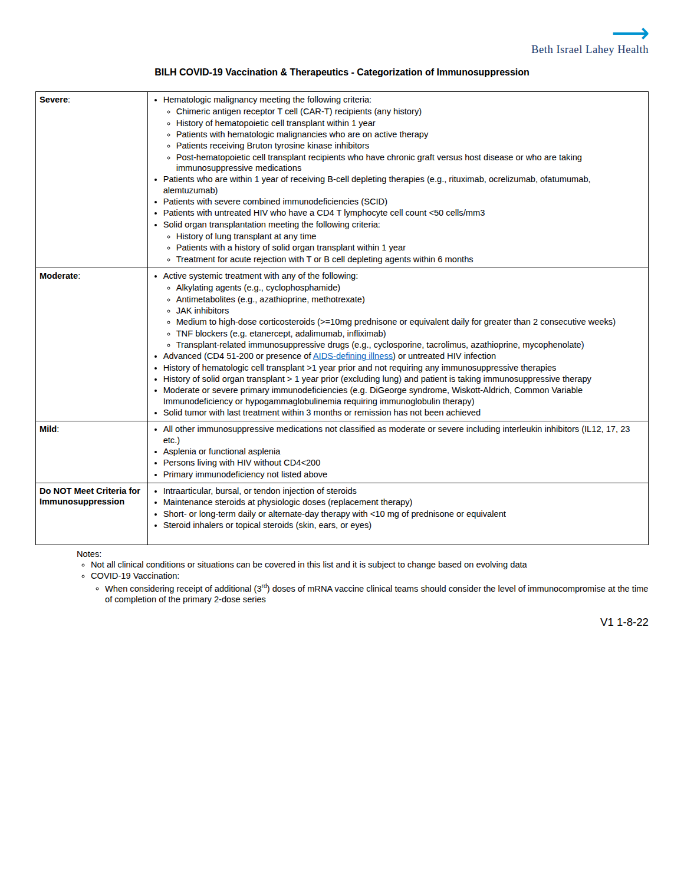⟶
Beth Israel Lahey Health
BILH COVID-19 Vaccination & Therapeutics - Categorization of Immunosuppression
| Severe : | Hematologic malignancy meeting the following criteria: Chimeric antigen receptor T cell (CAR-T) recipients (any history) History of hematopoietic cell transplant within 1 year Patients with hematologic malignancies who are on active therapy Patients receiving Bruton tyrosine kinase inhibitors Post-hematopoietic cell transplant recipients who have chronic graft versus host disease or who are taking immunosuppressive medications Patients who are within 1 year of receiving B-cell depleting therapies (e.g., rituximab, ocrelizumab, ofatumumab, alemtuzumab) Patients with severe combined immunodeficiencies (SCID) Patients with untreated HIV who have a CD4 T lymphocyte cell count <50 cells/mm3 Solid organ transplantation meeting the following criteria: History of lung transplant at any time Patients with a history of solid organ transplant within 1 year Treatment for acute rejection with T or B cell depleting agents within 6 months |
| Moderate : | Active systemic treatment with any of the following: Alkylating agents (e.g., cyclophosphamide) Antimetabolites (e.g., azathioprine, methotrexate) JAK inhibitors Medium to high-dose corticosteroids (>=10mg prednisone or equivalent daily for greater than 2 consecutive weeks) TNF blockers (e.g. etanercept, adalimumab, infliximab) Transplant-related immunosuppressive drugs (e.g., cyclosporine, tacrolimus, azathioprine, mycophenolate) Advanced (CD4 51-200 or presence of AIDS-defining illness ) or untreated HIV infection History of hematologic cell transplant >1 year prior and not requiring any immunosuppressive therapies History of solid organ transplant > 1 year prior (excluding lung) and patient is taking immunosuppressive therapy Moderate or severe primary immunodeficiencies (e.g. DiGeorge syndrome, Wiskott-Aldrich, Common Variable Immunodeficiency or hypogammaglobulinemia requiring immunoglobulin therapy) Solid tumor with last treatment within 3 months or remission has not been achieved |
| Mild : | All other immunosuppressive medications not classified as moderate or severe including interleukin inhibitors (IL12, 17, 23 etc.) Asplenia or functional asplenia Persons living with HIV without CD4<200 Primary immunodeficiency not listed above |
| Do NOT Meet Criteria for Immunosuppression | Intraarticular, bursal, or tendon injection of steroids Maintenance steroids at physiologic doses (replacement therapy) Short- or long-term daily or alternate-day therapy with <10 mg of prednisone or equivalent Steroid inhalers or topical steroids (skin, ears, or eyes) |
Notes:
Not all clinical conditions or situations can be covered in this list and it is subject to change based on evolving data
COVID-19 Vaccination:
When considering receipt of additional (3rd) doses of mRNA vaccine clinical teams should consider the level of immunocompromise at the time of completion of the primary 2-dose series
V1 1-8-22